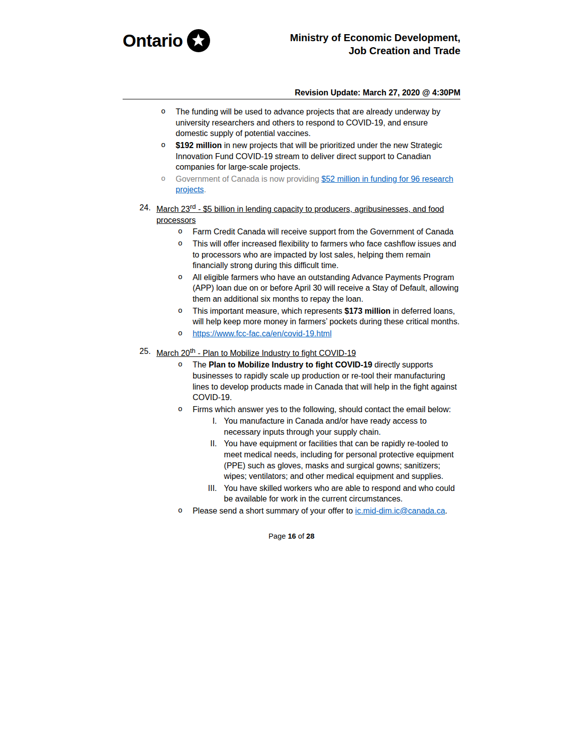Ontario
Ministry of Economic Development,
Job Creation and Trade
Revision Update: March 27, 2020 @ 4:30PM
The funding will be used to advance projects that are already underway by university researchers and others to respond to COVID-19, and ensure domestic supply of potential vaccines.
$192 million in new projects that will be prioritized under the new Strategic Innovation Fund COVID-19 stream to deliver direct support to Canadian companies for large-scale projects.
Government of Canada is now providing $52 million in funding for 96 research projects.
March 23rd - $5 billion in lending capacity to producers, agribusinesses, and food processors
Farm Credit Canada will receive support from the Government of Canada
This will offer increased flexibility to farmers who face cashflow issues and to processors who are impacted by lost sales, helping them remain financially strong during this difficult time.
All eligible farmers who have an outstanding Advance Payments Program (APP) loan due on or before April 30 will receive a Stay of Default, allowing them an additional six months to repay the loan.
This important measure, which represents $173 million in deferred loans, will help keep more money in farmers’ pockets during these critical months.
https://www.fcc-fac.ca/en/covid-19.html
March 20th - Plan to Mobilize Industry to fight COVID-19
The Plan to Mobilize Industry to fight COVID-19 directly supports businesses to rapidly scale up production or re-tool their manufacturing lines to develop products made in Canada that will help in the fight against COVID-19.
Firms which answer yes to the following, should contact the email below:
You manufacture in Canada and/or have ready access to necessary inputs through your supply chain.
You have equipment or facilities that can be rapidly re-tooled to meet medical needs, including for personal protective equipment (PPE) such as gloves, masks and surgical gowns; sanitizers; wipes; ventilators; and other medical equipment and supplies.
You have skilled workers who are able to respond and who could be available for work in the current circumstances.
Please send a short summary of your offer to ic.mid-dim.ic@canada.ca.
Page 16 of 28